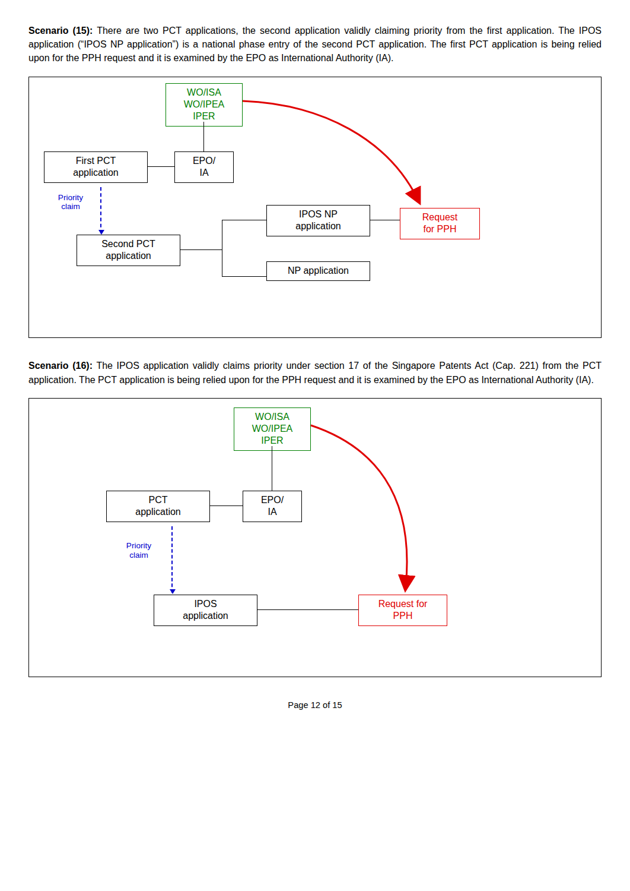Scenario (15): There are two PCT applications, the second application validly claiming priority from the first application. The IPOS application (“IPOS NP application”) is a national phase entry of the second PCT application. The first PCT application is being relied upon for the PPH request and it is examined by the EPO as International Authority (IA).
WO/ISA
WO/IPEA
IPER
First PCT
application
EPO/
IA
Second PCT
application
IPOS NP
application
NP application
Request
for PPH
Priority
claim
Scenario (16): The IPOS application validly claims priority under section 17 of the Singapore Patents Act (Cap. 221) from the PCT application. The PCT application is being relied upon for the PPH request and it is examined by the EPO as International Authority (IA).
WO/ISA
WO/IPEA
IPER
PCT
application
EPO/
IA
IPOS
application
Request for
PPH
Priority
claim
Page 12 of 15